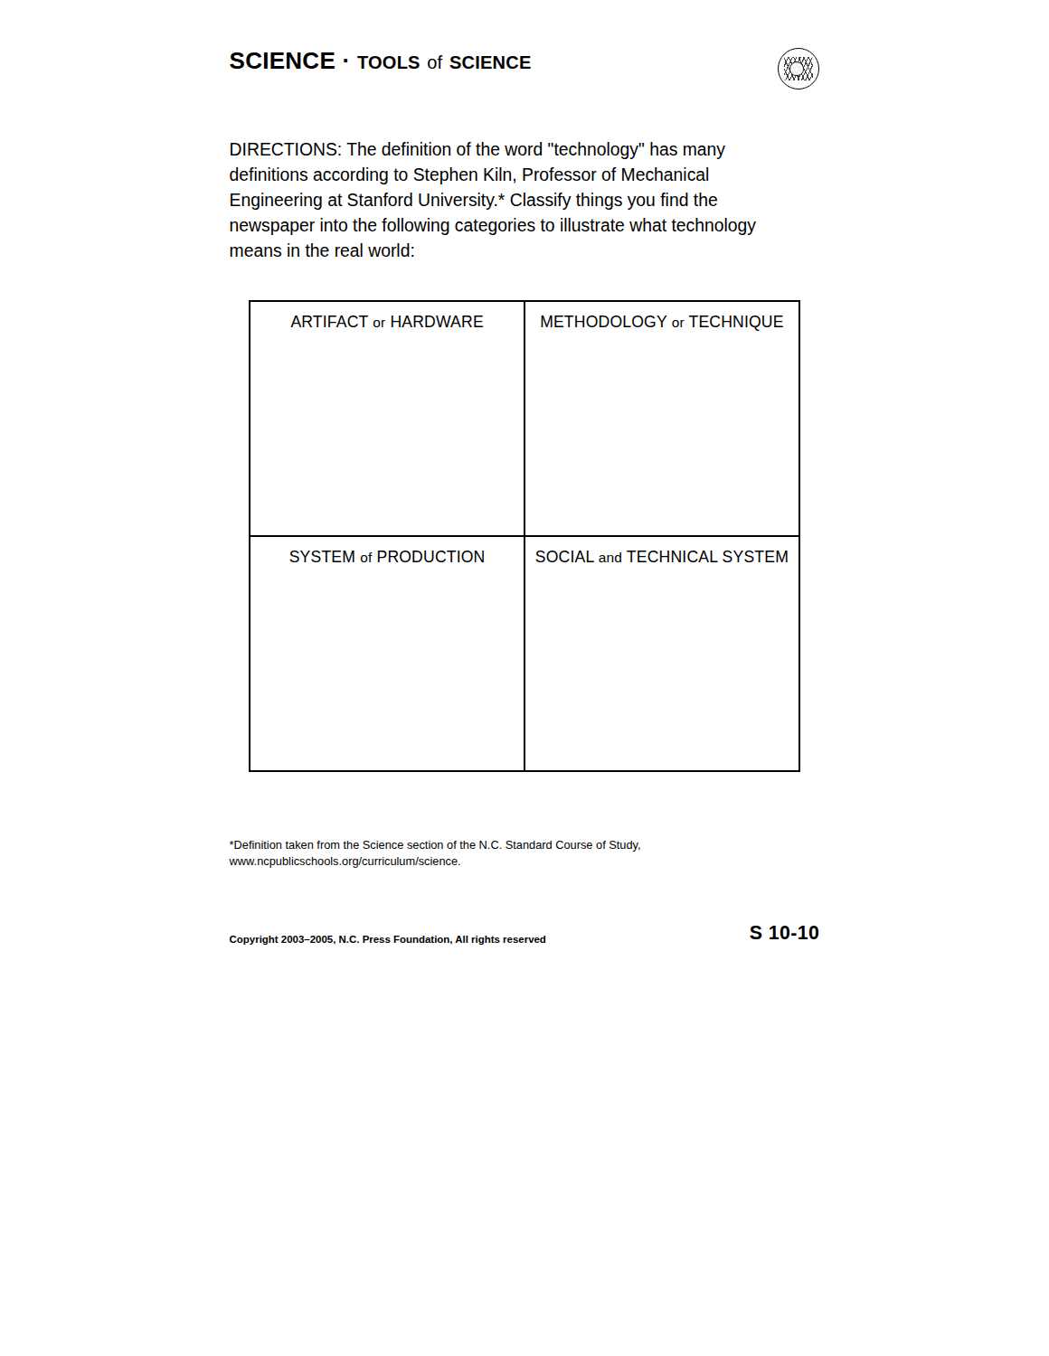SCIENCE · TOOLS of SCIENCE
DIRECTIONS: The definition of the word "technology" has many definitions according to Stephen Kiln, Professor of Mechanical Engineering at Stanford University.* Classify things you find the newspaper into the following categories to illustrate what technology means in the real world:
| ARTIFACT or HARDWARE | METHODOLOGY or TECHNIQUE |
| SYSTEM of PRODUCTION | SOCIAL and TECHNICAL SYSTEM |
*Definition taken from the Science section of the N.C. Standard Course of Study, www.ncpublicschools.org/curriculum/science.
Copyright 2003–2005, N.C. Press Foundation, All rights reserved
S 10-10